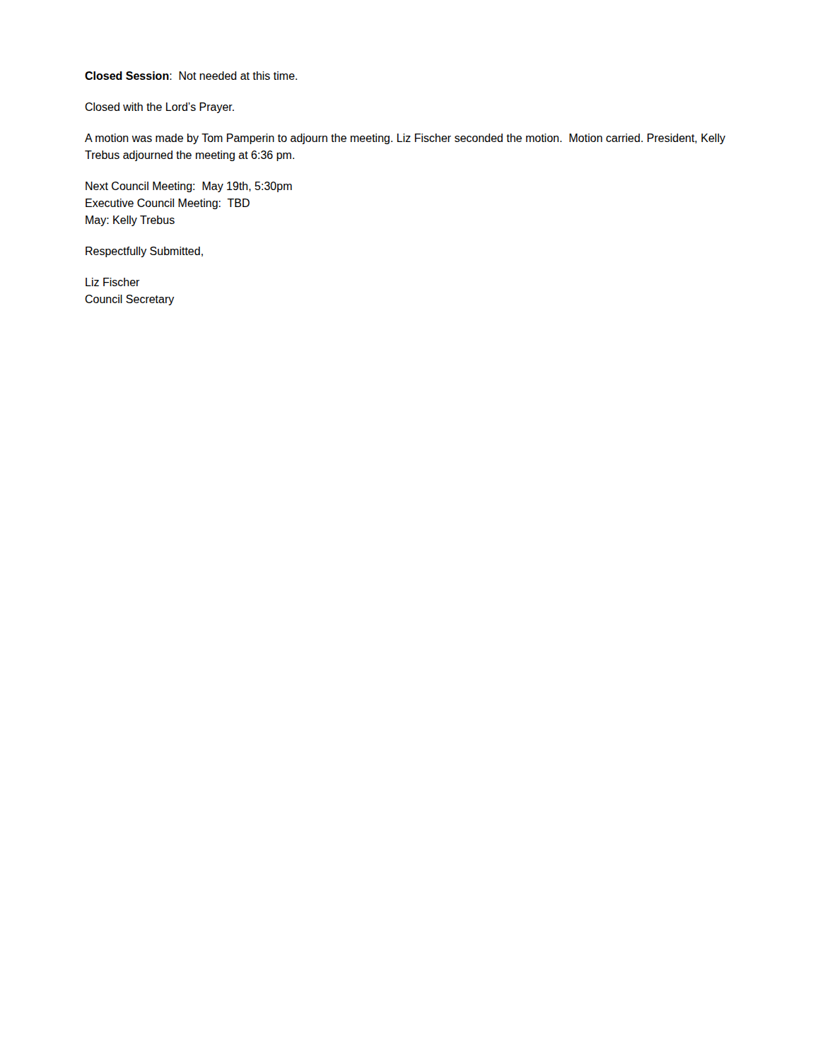Closed Session: Not needed at this time.
Closed with the Lord’s Prayer.
A motion was made by Tom Pamperin to adjourn the meeting. Liz Fischer seconded the motion. Motion carried. President, Kelly Trebus adjourned the meeting at 6:36 pm.
Next Council Meeting: May 19th, 5:30pm
Executive Council Meeting: TBD
May: Kelly Trebus
Respectfully Submitted,
Liz Fischer
Council Secretary